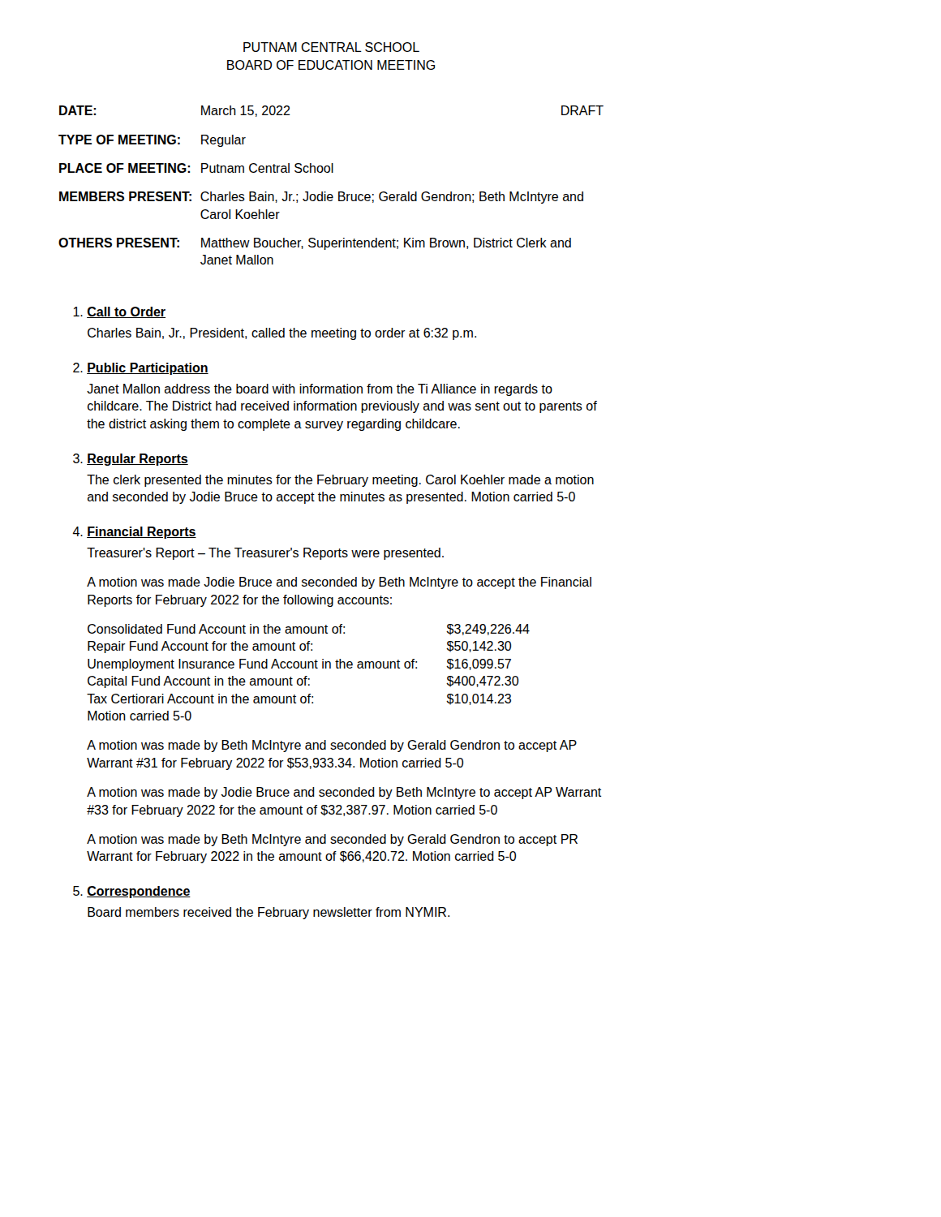PUTNAM CENTRAL SCHOOL
BOARD OF EDUCATION MEETING
| DATE: | March 15, 2022 | DRAFT |
| TYPE OF MEETING: | Regular |
| PLACE OF MEETING: | Putnam Central School |
| MEMBERS PRESENT: | Charles Bain, Jr.; Jodie Bruce; Gerald Gendron; Beth McIntyre and Carol Koehler |
| OTHERS PRESENT: | Matthew Boucher, Superintendent; Kim Brown, District Clerk and Janet Mallon |
Call to Order
Charles Bain, Jr., President, called the meeting to order at 6:32 p.m.
Public Participation
Janet Mallon address the board with information from the Ti Alliance in regards to childcare. The District had received information previously and was sent out to parents of the district asking them to complete a survey regarding childcare.
Regular Reports
The clerk presented the minutes for the February meeting. Carol Koehler made a motion and seconded by Jodie Bruce to accept the minutes as presented. Motion carried 5-0
Financial Reports
Treasurer's Report – The Treasurer's Reports were presented.
A motion was made Jodie Bruce and seconded by Beth McIntyre to accept the Financial Reports for February 2022 for the following accounts:
| Consolidated Fund Account in the amount of: | $3,249,226.44 |
| Repair Fund Account for the amount of: | $50,142.30 |
| Unemployment Insurance Fund Account in the amount of: | $16,099.57 |
| Capital Fund Account in the amount of: | $400,472.30 |
| Tax Certiorari Account in the amount of: | $10,014.23 |
| Motion carried 5-0 | |
A motion was made by Beth McIntyre and seconded by Gerald Gendron to accept AP Warrant #31 for February 2022 for $53,933.34. Motion carried 5-0
A motion was made by Jodie Bruce and seconded by Beth McIntyre to accept AP Warrant #33 for February 2022 for the amount of $32,387.97. Motion carried 5-0
A motion was made by Beth McIntyre and seconded by Gerald Gendron to accept PR Warrant for February 2022 in the amount of $66,420.72. Motion carried 5-0
Correspondence
Board members received the February newsletter from NYMIR.